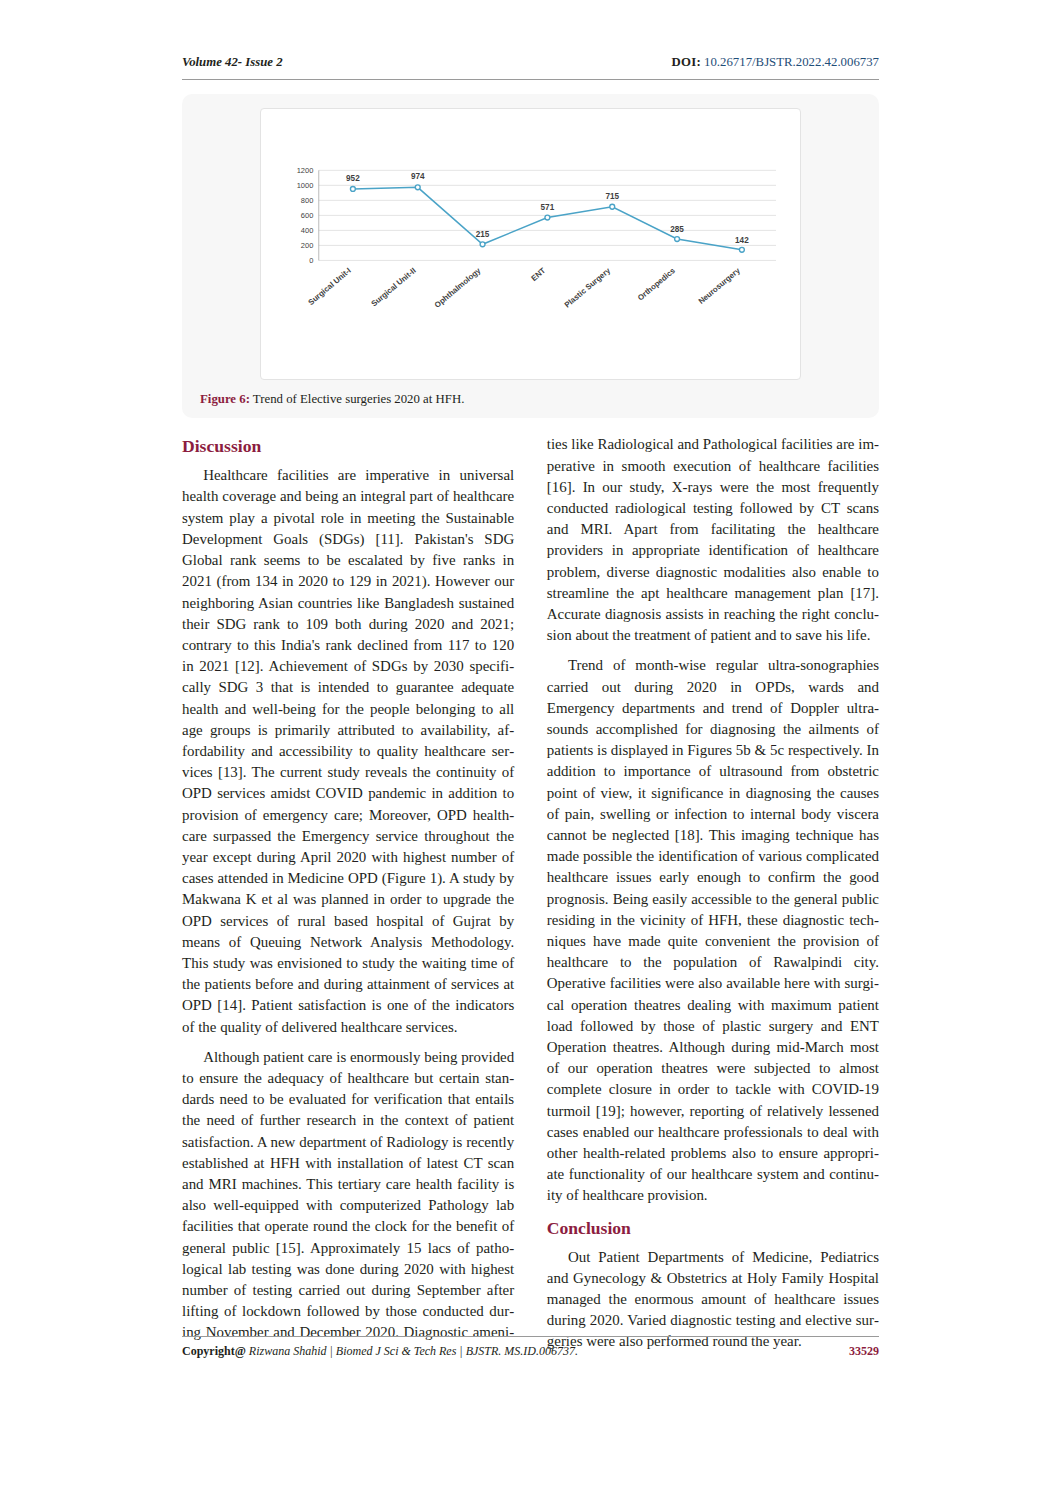Volume 42- Issue 2
DOI: 10.26717/BJSTR.2022.42.006737
1200 1000 800 600 400 200 0 952 974 215 571 715 285 142 Surgical Unit-I Surgical Unit-II Ophthalmology ENT Plastic Surgery Orthopedics Neurosurgery
Figure 6: Trend of Elective surgeries 2020 at HFH.
Discussion
Healthcare facilities are imperative in universal health coverage and being an integral part of healthcare system play a pivotal role in meeting the Sustainable Development Goals (SDGs) [11]. Pakistan's SDG Global rank seems to be escalated by five ranks in 2021 (from 134 in 2020 to 129 in 2021). However our neighboring Asian countries like Bangladesh sustained their SDG rank to 109 both during 2020 and 2021; contrary to this India's rank declined from 117 to 120 in 2021 [12]. Achievement of SDGs by 2030 specifically SDG 3 that is intended to guarantee adequate health and well-being for the people belonging to all age groups is primarily attributed to availability, affordability and accessibility to quality healthcare services [13]. The current study reveals the continuity of OPD services amidst COVID pandemic in addition to provision of emergency care; Moreover, OPD healthcare surpassed the Emergency service throughout the year except during April 2020 with highest number of cases attended in Medicine OPD (Figure 1). A study by Makwana K et al was planned in order to upgrade the OPD services of rural based hospital of Gujrat by means of Queuing Network Analysis Methodology. This study was envisioned to study the waiting time of the patients before and during attainment of services at OPD [14]. Patient satisfaction is one of the indicators of the quality of delivered healthcare services.
Although patient care is enormously being provided to ensure the adequacy of healthcare but certain standards need to be evaluated for verification that entails the need of further research in the context of patient satisfaction. A new department of Radiology is recently established at HFH with installation of latest CT scan and MRI machines. This tertiary care health facility is also well-equipped with computerized Pathology lab facilities that operate round the clock for the benefit of general public [15]. Approximately 15 lacs of pathological lab testing was done during 2020 with highest number of testing carried out during September after lifting of lockdown followed by those conducted during November and December 2020. Diagnostic amenities like Radiological and Pathological facilities are imperative in smooth execution of healthcare facilities [16]. In our study, X-rays were the most frequently conducted radiological testing followed by CT scans and MRI. Apart from facilitating the healthcare providers in appropriate identification of healthcare problem, diverse diagnostic modalities also enable to streamline the apt healthcare management plan [17]. Accurate diagnosis assists in reaching the right conclusion about the treatment of patient and to save his life.
Trend of month-wise regular ultra-sonographies carried out during 2020 in OPDs, wards and Emergency departments and trend of Doppler ultrasounds accomplished for diagnosing the ailments of patients is displayed in Figures 5b & 5c respectively. In addition to importance of ultrasound from obstetric point of view, it significance in diagnosing the causes of pain, swelling or infection to internal body viscera cannot be neglected [18]. This imaging technique has made possible the identification of various complicated healthcare issues early enough to confirm the good prognosis. Being easily accessible to the general public residing in the vicinity of HFH, these diagnostic techniques have made quite convenient the provision of healthcare to the population of Rawalpindi city. Operative facilities were also available here with surgical operation theatres dealing with maximum patient load followed by those of plastic surgery and ENT Operation theatres. Although during mid-March most of our operation theatres were subjected to almost complete closure in order to tackle with COVID-19 turmoil [19]; however, reporting of relatively lessened cases enabled our healthcare professionals to deal with other health-related problems also to ensure appropriate functionality of our healthcare system and continuity of healthcare provision.
Conclusion
Out Patient Departments of Medicine, Pediatrics and Gynecology & Obstetrics at Holy Family Hospital managed the enormous amount of healthcare issues during 2020. Varied diagnostic testing and elective surgeries were also performed round the year.
Copyright@ Rizwana Shahid | Biomed J Sci & Tech Res | BJSTR. MS.ID.006737.
33529